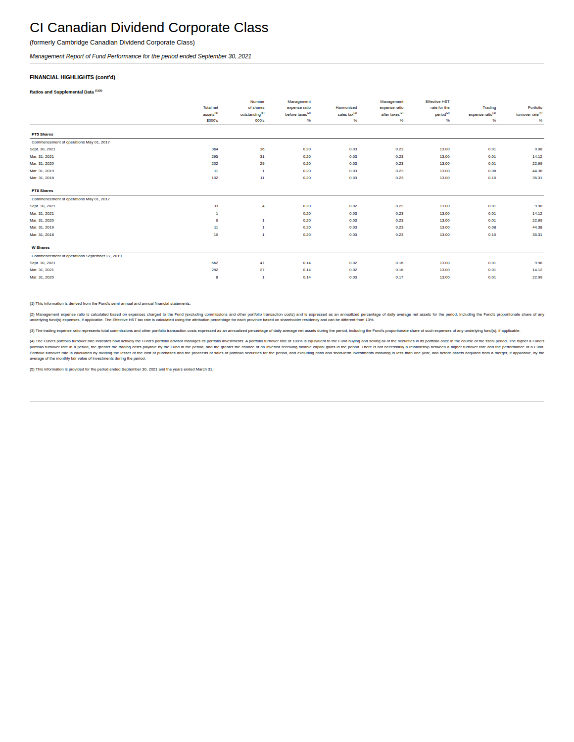CI Canadian Dividend Corporate Class
(formerly Cambridge Canadian Dividend Corporate Class)
Management Report of Fund Performance for the period ended September 30, 2021
FINANCIAL HIGHLIGHTS (cont'd)
Ratios and Supplemental Data (1)(5)
| | | Number | Management | | Management | Effective HST | | |
| --- | --- | --- | --- | --- | --- | --- | --- | --- |
| | Total net | of shares | expense ratio | Harmonized | expense ratio | rate for the | Trading | Portfolio |
| | assets (5) | outstanding (5) | before taxes (2) | sales tax (2) | after taxes (2) | period (2) | expense ratio (3) | turnover rate (4) |
| | $000's | 000's | % | % | % | % | % | % |
| PT5 Shares |
| Commencement of operations May 01, 2017 |
| Sept. 30, 2021 | 364 | 36 | 0.20 | 0.03 | 0.23 | 13.00 | 0.01 | 9.98 |
| Mar. 31, 2021 | 295 | 31 | 0.20 | 0.03 | 0.23 | 13.00 | 0.01 | 14.12 |
| Mar. 31, 2020 | 202 | 29 | 0.20 | 0.03 | 0.23 | 13.00 | 0.01 | 22.99 |
| Mar. 31, 2019 | 11 | 1 | 0.20 | 0.03 | 0.23 | 13.00 | 0.08 | 44.38 |
| Mar. 31, 2018 | 102 | 11 | 0.20 | 0.03 | 0.23 | 13.00 | 0.10 | 35.31 |
| PT8 Shares |
| Commencement of operations May 01, 2017 |
| Sept. 30, 2021 | 33 | 4 | 0.20 | 0.02 | 0.22 | 13.00 | 0.01 | 9.98 |
| Mar. 31, 2021 | 1 | - | 0.20 | 0.03 | 0.23 | 13.00 | 0.01 | 14.12 |
| Mar. 31, 2020 | 9 | 1 | 0.20 | 0.03 | 0.23 | 13.00 | 0.01 | 22.99 |
| Mar. 31, 2019 | 11 | 1 | 0.20 | 0.03 | 0.23 | 13.00 | 0.08 | 44.38 |
| Mar. 31, 2018 | 10 | 1 | 0.20 | 0.03 | 0.23 | 13.00 | 0.10 | 35.31 |
| W Shares |
| Commencement of operations September 27, 2019 |
| Sept. 30, 2021 | 562 | 47 | 0.14 | 0.02 | 0.16 | 13.00 | 0.01 | 9.98 |
| Mar. 31, 2021 | 292 | 27 | 0.14 | 0.02 | 0.16 | 13.00 | 0.01 | 14.12 |
| Mar. 31, 2020 | 8 | 1 | 0.14 | 0.03 | 0.17 | 13.00 | 0.01 | 22.99 |
(1) This information is derived from the Fund's semi-annual and annual financial statements.
(2) Management expense ratio is calculated based on expenses charged to the Fund (excluding commissions and other portfolio transaction costs) and is expressed as an annualized percentage of daily average net assets for the period, including the Fund's proportionate share of any underlying fund(s) expenses, if applicable. The Effective HST tax rate is calculated using the attribution percentage for each province based on shareholder residency and can be different from 13%.
(3) The trading expense ratio represents total commissions and other portfolio transaction costs expressed as an annualized percentage of daily average net assets during the period, including the Fund's proportionate share of such expenses of any underlying fund(s), if applicable.
(4) The Fund's portfolio turnover rate indicates how actively the Fund's portfolio advisor manages its portfolio investments. A portfolio turnover rate of 100% is equivalent to the Fund buying and selling all of the securities in its portfolio once in the course of the fiscal period. The higher a Fund's portfolio turnover rate in a period, the greater the trading costs payable by the Fund in the period, and the greater the chance of an investor receiving taxable capital gains in the period. There is not necessarily a relationship between a higher turnover rate and the performance of a Fund. Portfolio turnover rate is calculated by dividing the lesser of the cost of purchases and the proceeds of sales of portfolio securities for the period, and excluding cash and short-term investments maturing in less than one year, and before assets acquired from a merger, if applicable, by the average of the monthly fair value of investments during the period.
(5) This information is provided for the period ended September 30, 2021 and the years ended March 31.